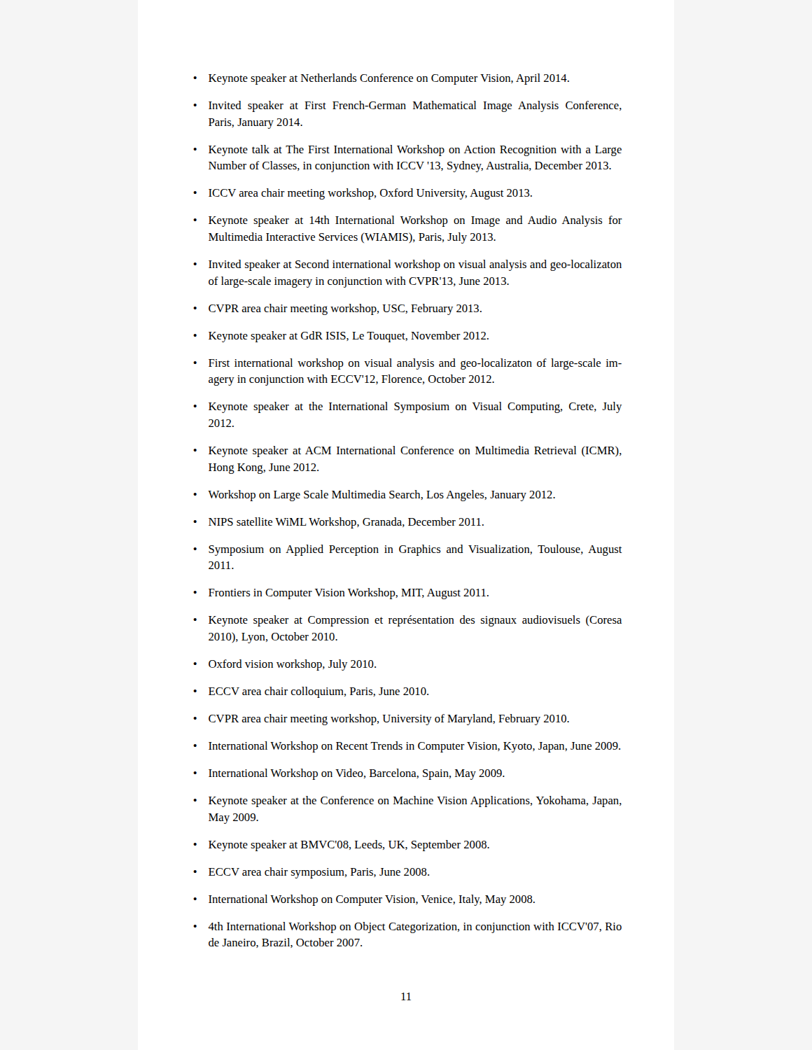Keynote speaker at Netherlands Conference on Computer Vision, April 2014.
Invited speaker at First French-German Mathematical Image Analysis Conference, Paris, January 2014.
Keynote talk at The First International Workshop on Action Recognition with a Large Number of Classes, in conjunction with ICCV '13, Sydney, Australia, December 2013.
ICCV area chair meeting workshop, Oxford University, August 2013.
Keynote speaker at 14th International Workshop on Image and Audio Analysis for Multimedia Interactive Services (WIAMIS), Paris, July 2013.
Invited speaker at Second international workshop on visual analysis and geo-localizaton of large-scale imagery in conjunction with CVPR'13, June 2013.
CVPR area chair meeting workshop, USC, February 2013.
Keynote speaker at GdR ISIS, Le Touquet, November 2012.
First international workshop on visual analysis and geo-localizaton of large-scale imagery in conjunction with ECCV'12, Florence, October 2012.
Keynote speaker at the International Symposium on Visual Computing, Crete, July 2012.
Keynote speaker at ACM International Conference on Multimedia Retrieval (ICMR), Hong Kong, June 2012.
Workshop on Large Scale Multimedia Search, Los Angeles, January 2012.
NIPS satellite WiML Workshop, Granada, December 2011.
Symposium on Applied Perception in Graphics and Visualization, Toulouse, August 2011.
Frontiers in Computer Vision Workshop, MIT, August 2011.
Keynote speaker at Compression et représentation des signaux audiovisuels (Coresa 2010), Lyon, October 2010.
Oxford vision workshop, July 2010.
ECCV area chair colloquium, Paris, June 2010.
CVPR area chair meeting workshop, University of Maryland, February 2010.
International Workshop on Recent Trends in Computer Vision, Kyoto, Japan, June 2009.
International Workshop on Video, Barcelona, Spain, May 2009.
Keynote speaker at the Conference on Machine Vision Applications, Yokohama, Japan, May 2009.
Keynote speaker at BMVC'08, Leeds, UK, September 2008.
ECCV area chair symposium, Paris, June 2008.
International Workshop on Computer Vision, Venice, Italy, May 2008.
4th International Workshop on Object Categorization, in conjunction with ICCV'07, Rio de Janeiro, Brazil, October 2007.
11